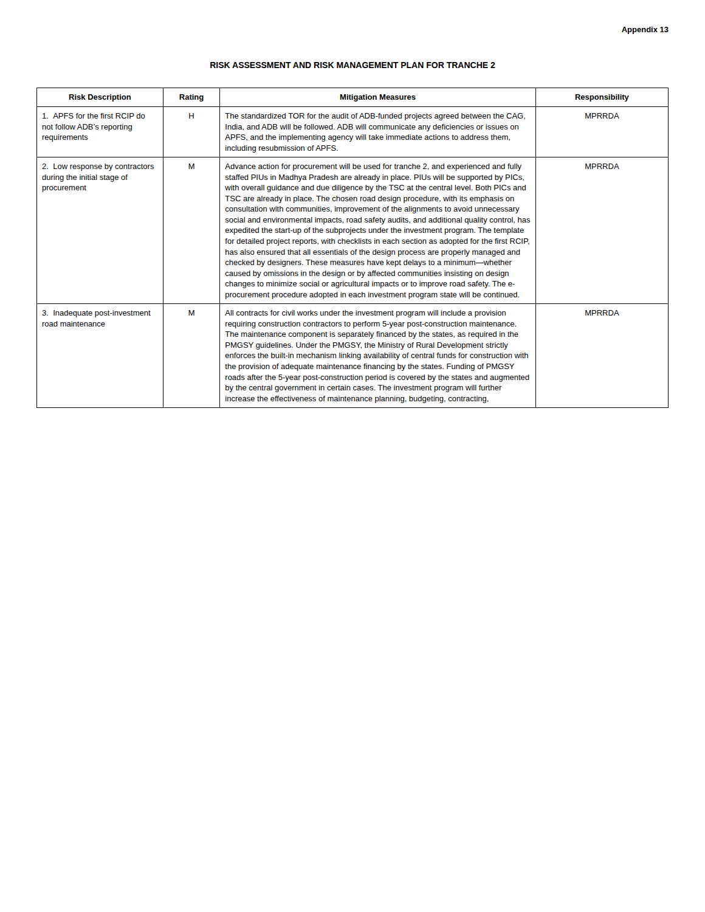Appendix 13
RISK ASSESSMENT AND RISK MANAGEMENT PLAN FOR TRANCHE 2
| Risk Description | Rating | Mitigation Measures | Responsibility |
| --- | --- | --- | --- |
| 1. APFS for the first RCIP do not follow ADB’s reporting requirements | H | The standardized TOR for the audit of ADB-funded projects agreed between the CAG, India, and ADB will be followed. ADB will communicate any deficiencies or issues on APFS, and the implementing agency will take immediate actions to address them, including resubmission of APFS. | MPRRDA |
| 2. Low response by contractors during the initial stage of procurement | M | Advance action for procurement will be used for tranche 2, and experienced and fully staffed PIUs in Madhya Pradesh are already in place. PIUs will be supported by PICs, with overall guidance and due diligence by the TSC at the central level. Both PICs and TSC are already in place. The chosen road design procedure, with its emphasis on consultation with communities, improvement of the alignments to avoid unnecessary social and environmental impacts, road safety audits, and additional quality control, has expedited the start-up of the subprojects under the investment program. The template for detailed project reports, with checklists in each section as adopted for the first RCIP, has also ensured that all essentials of the design process are properly managed and checked by designers. These measures have kept delays to a minimum—whether caused by omissions in the design or by affected communities insisting on design changes to minimize social or agricultural impacts or to improve road safety. The e-procurement procedure adopted in each investment program state will be continued. | MPRRDA |
| 3. Inadequate post-investment road maintenance | M | All contracts for civil works under the investment program will include a provision requiring construction contractors to perform 5-year post-construction maintenance. The maintenance component is separately financed by the states, as required in the PMGSY guidelines. Under the PMGSY, the Ministry of Rural Development strictly enforces the built-in mechanism linking availability of central funds for construction with the provision of adequate maintenance financing by the states. Funding of PMGSY roads after the 5-year post-construction period is covered by the states and augmented by the central government in certain cases. The investment program will further increase the effectiveness of maintenance planning, budgeting, contracting, | MPRRDA |